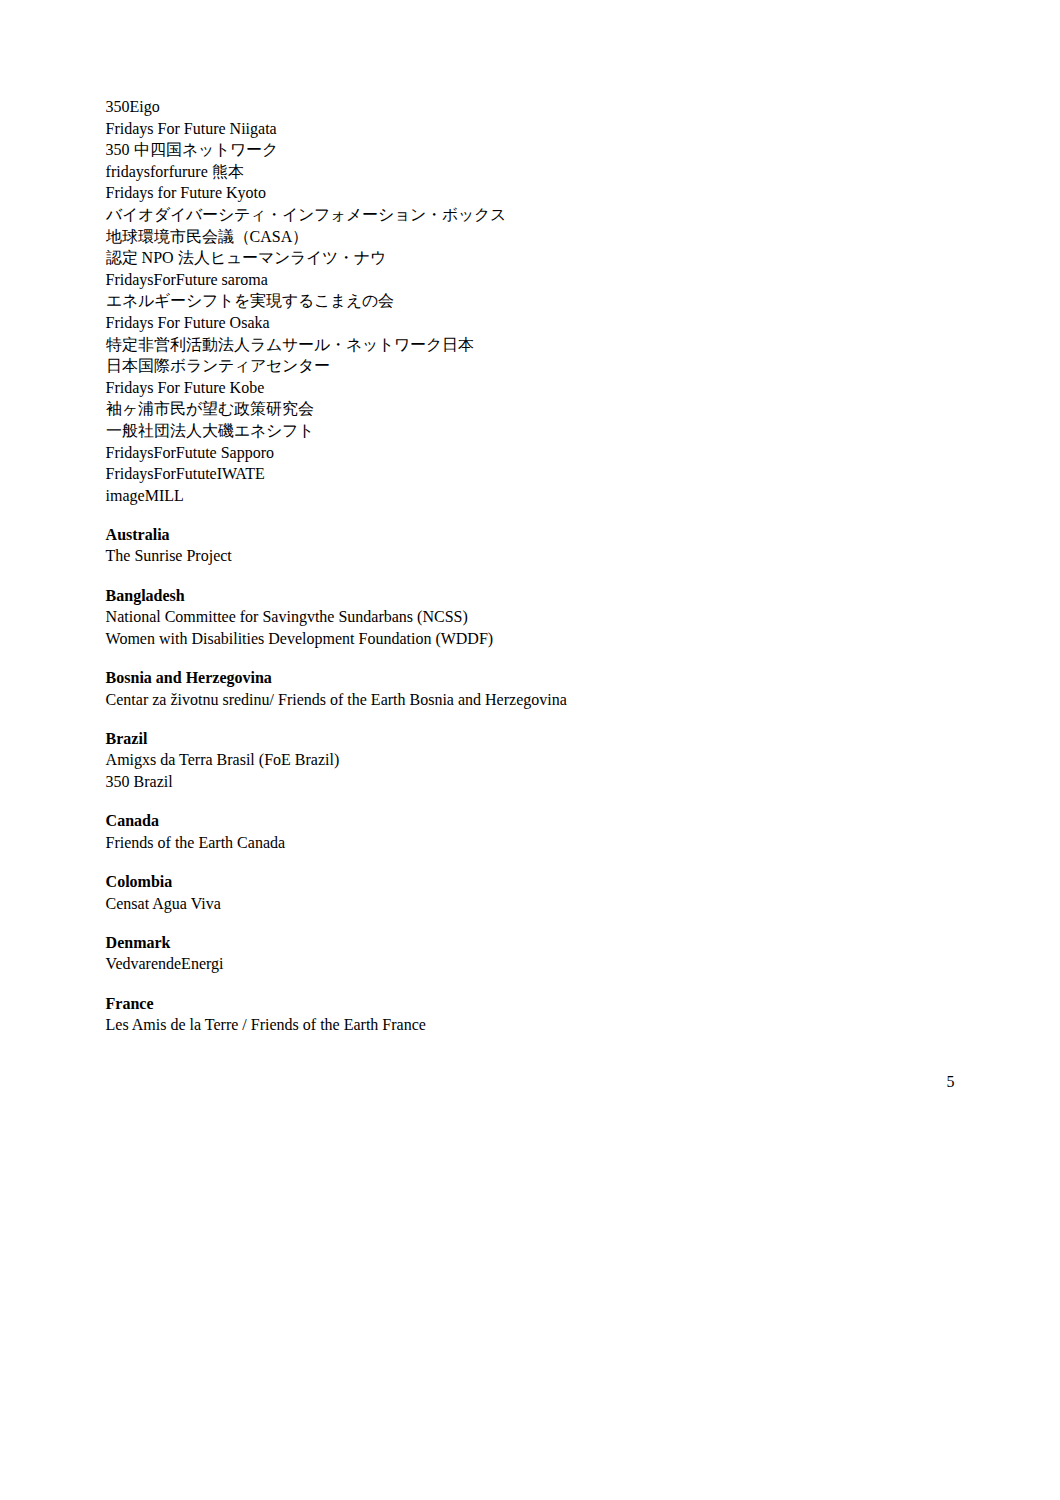350Eigo
Fridays For Future Niigata
350 中四国ネットワーク
fridaysforfurure 熊本
Fridays for Future Kyoto
バイオダイバーシティ・インフォメーション・ボックス
地球環境市民会議（CASA）
認定 NPO 法人ヒューマンライツ・ナウ
FridaysForFuture saroma
エネルギーシフトを実現するこまえの会
Fridays For Future Osaka
特定非営利活動法人ラムサール・ネットワーク日本
日本国際ボランティアセンター
Fridays For Future Kobe
袖ヶ浦市民が望む政策研究会
一般社団法人大磯エネシフト
FridaysForFutute Sapporo
FridaysForFututeIWATE
imageMILL
Australia
The Sunrise Project
Bangladesh
National Committee for Savingvthe Sundarbans (NCSS)
Women with Disabilities Development Foundation (WDDF)
Bosnia and Herzegovina
Centar za životnu sredinu/ Friends of the Earth Bosnia and Herzegovina
Brazil
Amigxs da Terra Brasil (FoE Brazil)
350 Brazil
Canada
Friends of the Earth Canada
Colombia
Censat Agua Viva
Denmark
VedvarendeEnergi
France
Les Amis de la Terre / Friends of the Earth France
5